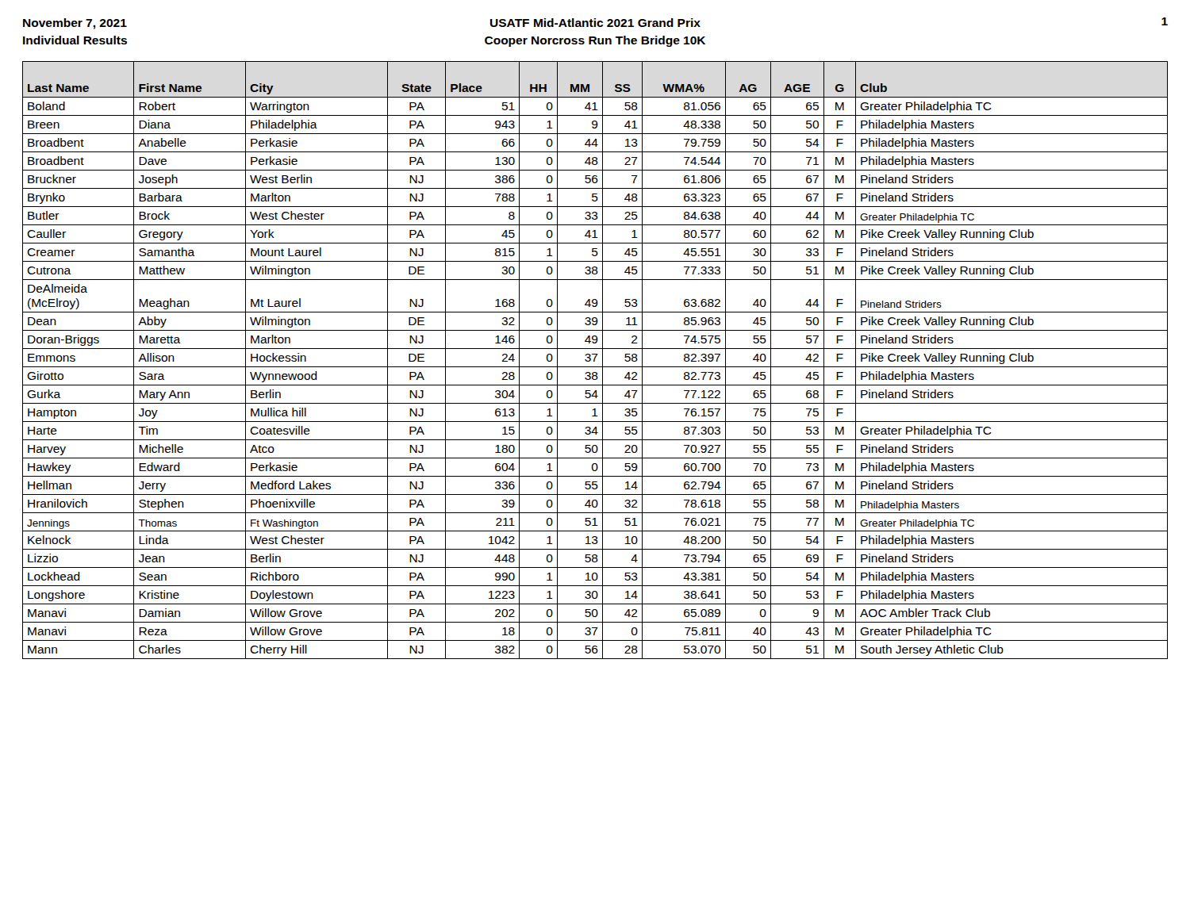November 7, 2021
Individual Results
USATF Mid-Atlantic 2021 Grand Prix
Cooper Norcross Run The Bridge 10K
1
| Last Name | First Name | City | State | Place | HH | MM | SS | WMA% | AG | AGE | G | Club |
| --- | --- | --- | --- | --- | --- | --- | --- | --- | --- | --- | --- | --- |
| Boland | Robert | Warrington | PA | 51 | 0 | 41 | 58 | 81.056 | 65 | 65 | M | Greater Philadelphia TC |
| Breen | Diana | Philadelphia | PA | 943 | 1 | 9 | 41 | 48.338 | 50 | 50 | F | Philadelphia Masters |
| Broadbent | Anabelle | Perkasie | PA | 66 | 0 | 44 | 13 | 79.759 | 50 | 54 | F | Philadelphia Masters |
| Broadbent | Dave | Perkasie | PA | 130 | 0 | 48 | 27 | 74.544 | 70 | 71 | M | Philadelphia Masters |
| Bruckner | Joseph | West Berlin | NJ | 386 | 0 | 56 | 7 | 61.806 | 65 | 67 | M | Pineland Striders |
| Brynko | Barbara | Marlton | NJ | 788 | 1 | 5 | 48 | 63.323 | 65 | 67 | F | Pineland Striders |
| Butler | Brock | West Chester | PA | 8 | 0 | 33 | 25 | 84.638 | 40 | 44 | M | Greater Philadelphia TC |
| Cauller | Gregory | York | PA | 45 | 0 | 41 | 1 | 80.577 | 60 | 62 | M | Pike Creek Valley Running Club |
| Creamer | Samantha | Mount Laurel | NJ | 815 | 1 | 5 | 45 | 45.551 | 30 | 33 | F | Pineland Striders |
| Cutrona | Matthew | Wilmington | DE | 30 | 0 | 38 | 45 | 77.333 | 50 | 51 | M | Pike Creek Valley Running Club |
| DeAlmeida (McElroy) | Meaghan | Mt Laurel | NJ | 168 | 0 | 49 | 53 | 63.682 | 40 | 44 | F | Pineland Striders |
| Dean | Abby | Wilmington | DE | 32 | 0 | 39 | 11 | 85.963 | 45 | 50 | F | Pike Creek Valley Running Club |
| Doran-Briggs | Maretta | Marlton | NJ | 146 | 0 | 49 | 2 | 74.575 | 55 | 57 | F | Pineland Striders |
| Emmons | Allison | Hockessin | DE | 24 | 0 | 37 | 58 | 82.397 | 40 | 42 | F | Pike Creek Valley Running Club |
| Girotto | Sara | Wynnewood | PA | 28 | 0 | 38 | 42 | 82.773 | 45 | 45 | F | Philadelphia Masters |
| Gurka | Mary Ann | Berlin | NJ | 304 | 0 | 54 | 47 | 77.122 | 65 | 68 | F | Pineland Striders |
| Hampton | Joy | Mullica hill | NJ | 613 | 1 | 1 | 35 | 76.157 | 75 | 75 | F | |
| Harte | Tim | Coatesville | PA | 15 | 0 | 34 | 55 | 87.303 | 50 | 53 | M | Greater Philadelphia TC |
| Harvey | Michelle | Atco | NJ | 180 | 0 | 50 | 20 | 70.927 | 55 | 55 | F | Pineland Striders |
| Hawkey | Edward | Perkasie | PA | 604 | 1 | 0 | 59 | 60.700 | 70 | 73 | M | Philadelphia Masters |
| Hellman | Jerry | Medford Lakes | NJ | 336 | 0 | 55 | 14 | 62.794 | 65 | 67 | M | Pineland Striders |
| Hranilovich | Stephen | Phoenixville | PA | 39 | 0 | 40 | 32 | 78.618 | 55 | 58 | M | Philadelphia Masters |
| Jennings | Thomas | Ft Washington | PA | 211 | 0 | 51 | 51 | 76.021 | 75 | 77 | M | Greater Philadelphia TC |
| Kelnock | Linda | West Chester | PA | 1042 | 1 | 13 | 10 | 48.200 | 50 | 54 | F | Philadelphia Masters |
| Lizzio | Jean | Berlin | NJ | 448 | 0 | 58 | 4 | 73.794 | 65 | 69 | F | Pineland Striders |
| Lockhead | Sean | Richboro | PA | 990 | 1 | 10 | 53 | 43.381 | 50 | 54 | M | Philadelphia Masters |
| Longshore | Kristine | Doylestown | PA | 1223 | 1 | 30 | 14 | 38.641 | 50 | 53 | F | Philadelphia Masters |
| Manavi | Damian | Willow Grove | PA | 202 | 0 | 50 | 42 | 65.089 | 0 | 9 | M | AOC Ambler Track Club |
| Manavi | Reza | Willow Grove | PA | 18 | 0 | 37 | 0 | 75.811 | 40 | 43 | M | Greater Philadelphia TC |
| Mann | Charles | Cherry Hill | NJ | 382 | 0 | 56 | 28 | 53.070 | 50 | 51 | M | South Jersey Athletic Club |